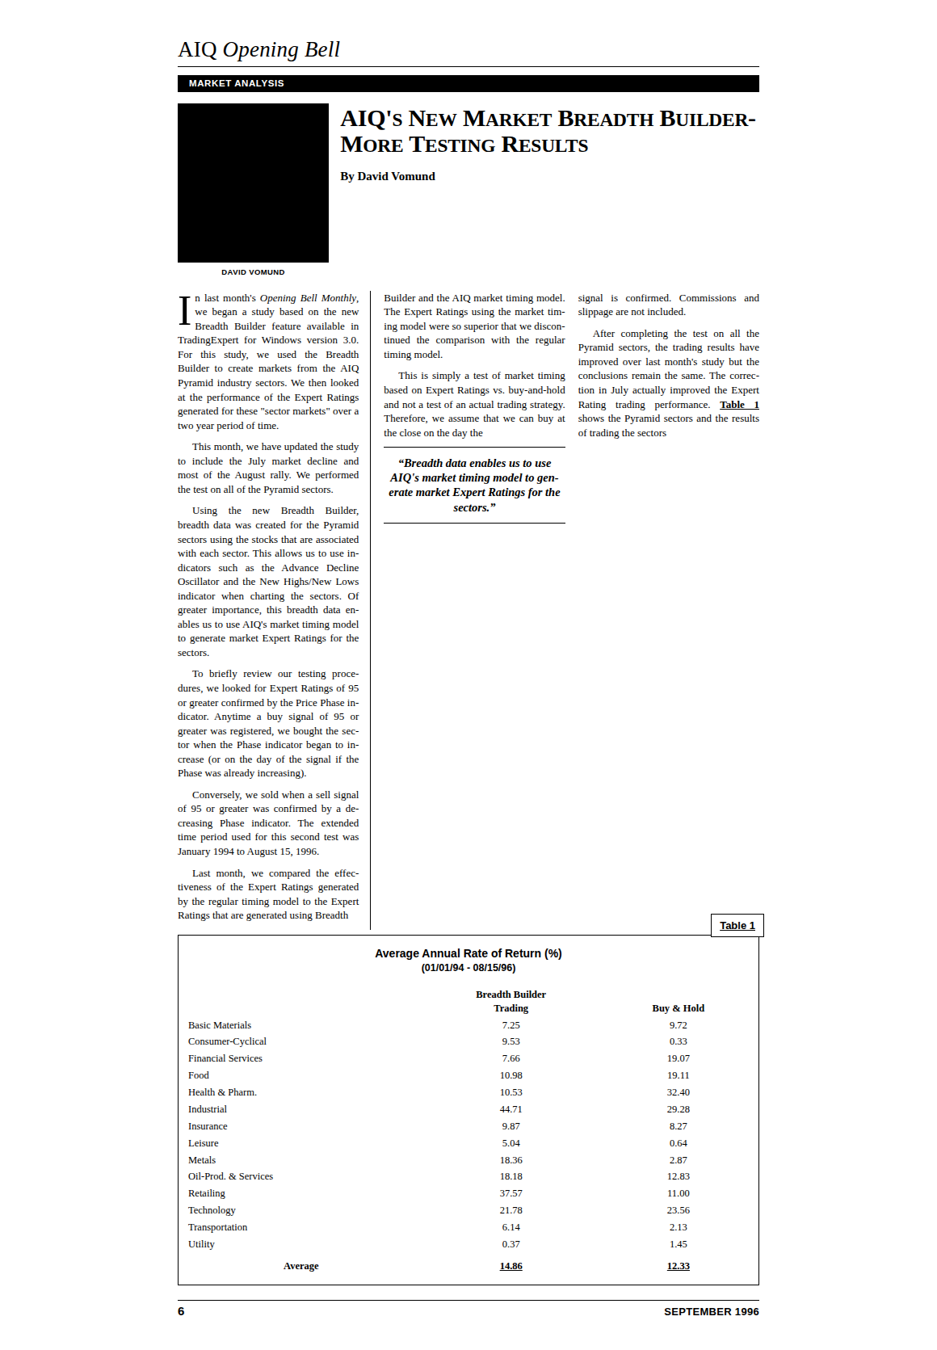AIQ Opening Bell
MARKET ANALYSIS
DAVID VOMUND
AIQ'S NEW MARKET BREADTH BUILDER-
MORE TESTING RESULTS
By David Vomund
In last month's Opening Bell Monthly, we began a study based on the new Breadth Builder feature available in TradingExpert for Windows version 3.0. For this study, we used the Breadth Builder to create markets from the AIQ Pyramid industry sectors. We then looked at the performance of the Expert Ratings generated for these "sector markets" over a two year period of time.
This month, we have updated the study to include the July market decline and most of the August rally. We performed the test on all of the Pyramid sectors.
Using the new Breadth Builder, breadth data was created for the Pyramid sectors using the stocks that are associated with each sector. This allows us to use indicators such as the Advance Decline Oscillator and the New Highs/New Lows indicator when charting the sectors. Of greater importance, this breadth data enables us to use AIQ's market timing model to generate market Expert Ratings for the sectors.
To briefly review our testing procedures, we looked for Expert Ratings of 95 or greater confirmed by the Price Phase indicator. Anytime a buy signal of 95 or greater was registered, we bought the sector when the Phase indicator began to increase (or on the day of the signal if the Phase was already increasing).
Conversely, we sold when a sell signal of 95 or greater was confirmed by a decreasing Phase indicator. The extended time period used for this second test was January 1994 to August 15, 1996.
Last month, we compared the effectiveness of the Expert Ratings generated by the regular timing model to the Expert Ratings that are generated using Breadth
Builder and the AIQ market timing model. The Expert Ratings using the market timing model were so superior that we discontinued the comparison with the regular timing model.
This is simply a test of market timing based on Expert Ratings vs. buy-and-hold and not a test of an actual trading strategy. Therefore, we assume that we can buy at the close on the day the
“Breadth data enables us to use AIQ's market timing model to generate market Expert Ratings for the sectors.”
signal is confirmed. Commissions and slippage are not included.
After completing the test on all the Pyramid sectors, the trading results have improved over last month's study but the conclusions remain the same. The correction in July actually improved the Expert Rating trading performance. Table 1 shows the Pyramid sectors and the results of trading the sectors
Table 1
Average Annual Rate of Return (%)
(01/01/94 - 08/15/96)
| | Breadth Builder | |
| | Trading | Buy & Hold |
| Basic Materials | 7.25 | 9.72 |
| Consumer-Cyclical | 9.53 | 0.33 |
| Financial Services | 7.66 | 19.07 |
| Food | 10.98 | 19.11 |
| Health & Pharm. | 10.53 | 32.40 |
| Industrial | 44.71 | 29.28 |
| Insurance | 9.87 | 8.27 |
| Leisure | 5.04 | 0.64 |
| Metals | 18.36 | 2.87 |
| Oil-Prod. & Services | 18.18 | 12.83 |
| Retailing | 37.57 | 11.00 |
| Technology | 21.78 | 23.56 |
| Transportation | 6.14 | 2.13 |
| Utility | 0.37 | 1.45 |
| Average | 14.86 | 12.33 |
6
SEPTEMBER 1996